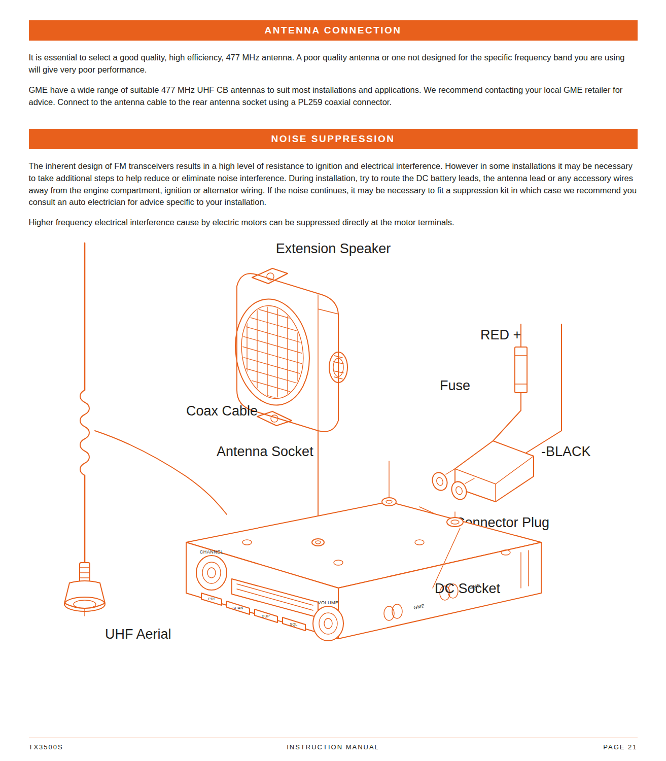Antenna Connection
It is essential to select a good quality, high efficiency, 477 MHz antenna. A poor quality antenna or one not designed for the specific frequency band you are using will give very poor performance.
GME have a wide range of suitable 477 MHz UHF CB antennas to suit most installations and applications. We recommend contacting your local GME retailer for advice. Connect to the antenna cable to the rear antenna socket using a PL259 coaxial connector.
Noise Suppression
The inherent design of FM transceivers results in a high level of resistance to ignition and electrical interference. However in some installations it may be necessary to take additional steps to help reduce or eliminate noise interference. During installation, try to route the DC battery leads, the antenna lead or any accessory wires away from the engine compartment, ignition or alternator wiring. If the noise continues, it may be necessary to fit a suppression kit in which case we recommend you consult an auto electrician for advice specific to your installation.
Higher frequency electrical interference cause by electric motors can be suppressed directly at the motor terminals.
Extension Speaker RED + Fuse -BLACK Connector Plug Coax Cable Antenna Socket UHF Aerial CHANNEL PRI SCAN DUP SQL VOLUME GME GME DC Socket
TX3500S
INSTRUCTION MANUAL
PAGE 21